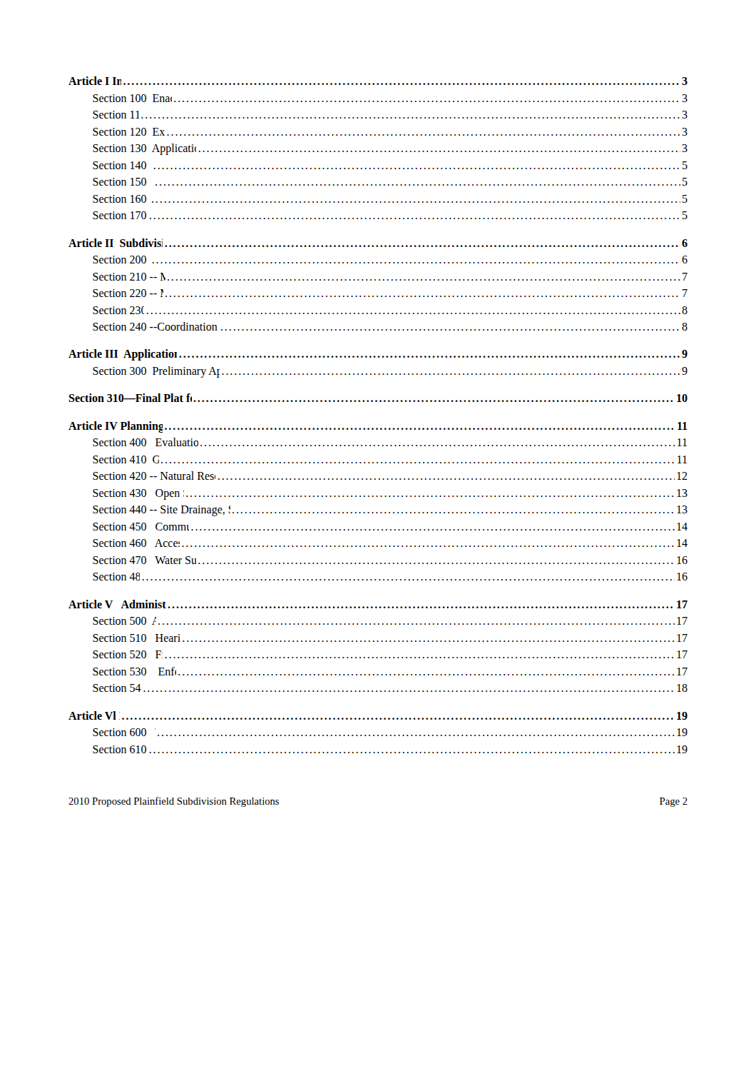Article I Introduction 3
Section 100 Enactment and Authority 3
Section 110 Purpose 3
Section 120 Exempt Subdivisions 3
Section 130 Application of Subdivision Regulations 3
Section 140 Interpretation 5
Section 150 Effective Date 5
Section 160 Amendments 5
Section 170 Severability 5
Article II Subdivision Review Procedures 6
Section 200 Sketch Plans 6
Section 210 -- Minor Subdivisions 7
Section 220 -- Major Subdivision 7
Section 230 Final Plats 8
Section 240 --Coordination with Zoning Review of PRDs or PUDs 8
Article III Application Submission Requirements 9
Section 300 Preliminary Application (for Major Subdivisions only) 9
Section 310—Final Plat for Major and Minor Subdivisions 10
Article IV Planning and Design Standards 11
Section 400 Evaluation and Application of Standards 11
Section 410 General Standards 11
Section 420 -- Natural Resource and Agricultural Land Protection 12
Section 430 Open Space and Common Land 13
Section 440 -- Site Drainage, Stormwater Management and Erosion Control 13
Section 450 Community Services and Facilities 14
Section 460 Access Roads and Driveways 14
Section 470 Water Supply and Wastewater Disposal 16
Section 480 Utilities 16
Article V Administration and Enforcement 17
Section 500 Application Fees 17
Section 510 Hearing Notice Requirements 17
Section 520 Filing of Final Plats 17
Section 530 Enforcement and Penalties 17
Section 540 Appeals 18
Article Vl Definitions 19
Section 600 Terms and Uses 19
Section 610-- Definitions 19
2010 Proposed Plainfield Subdivision Regulations
Page 2